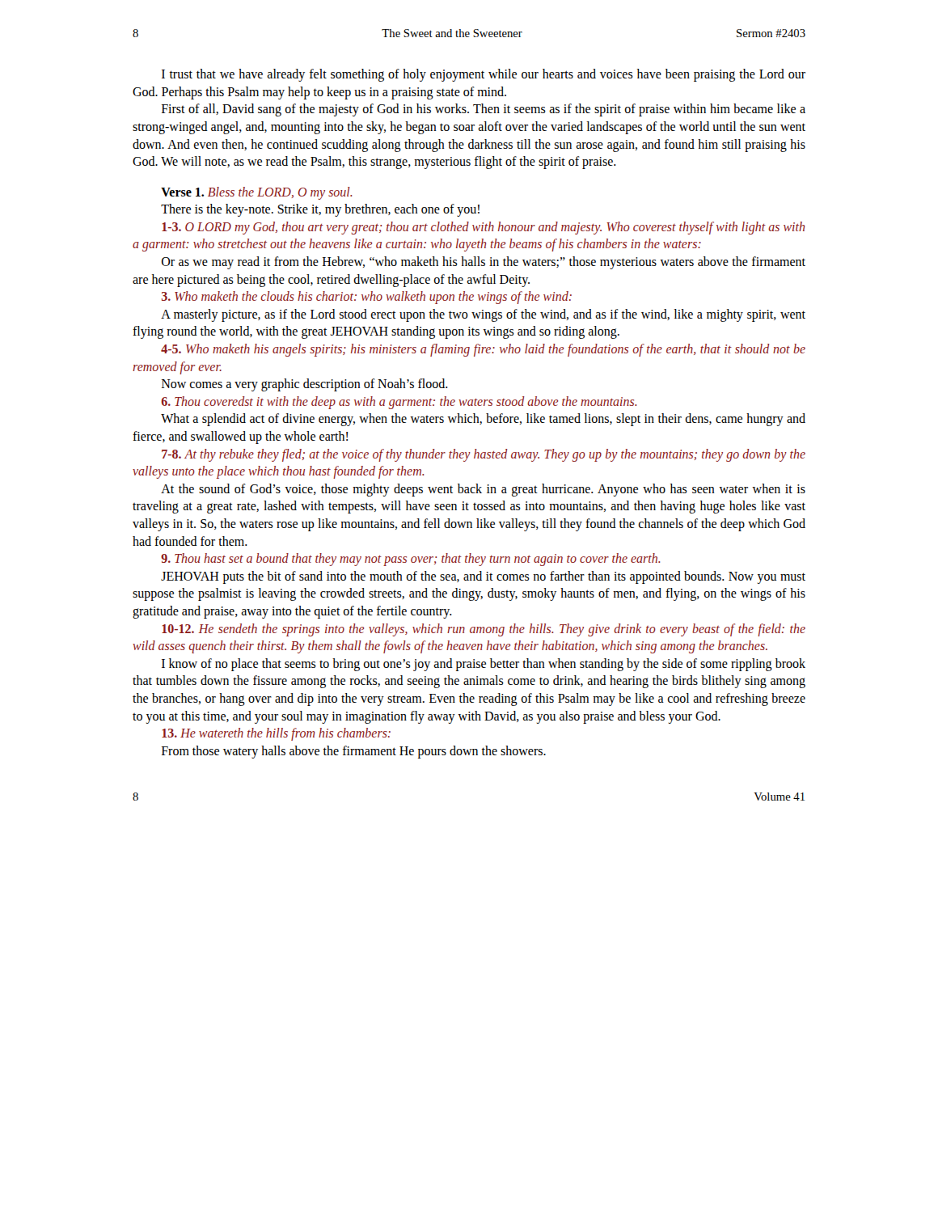8 The Sweet and the Sweetener Sermon #2403
I trust that we have already felt something of holy enjoyment while our hearts and voices have been praising the Lord our God. Perhaps this Psalm may help to keep us in a praising state of mind.
First of all, David sang of the majesty of God in his works. Then it seems as if the spirit of praise within him became like a strong-winged angel, and, mounting into the sky, he began to soar aloft over the varied landscapes of the world until the sun went down. And even then, he continued scudding along through the darkness till the sun arose again, and found him still praising his God. We will note, as we read the Psalm, this strange, mysterious flight of the spirit of praise.
Verse 1. Bless the LORD, O my soul.
There is the key-note. Strike it, my brethren, each one of you!
1-3. O LORD my God, thou art very great; thou art clothed with honour and majesty. Who coverest thyself with light as with a garment: who stretchest out the heavens like a curtain: who layeth the beams of his chambers in the waters:
Or as we may read it from the Hebrew, “who maketh his halls in the waters;” those mysterious waters above the firmament are here pictured as being the cool, retired dwelling-place of the awful Deity.
3. Who maketh the clouds his chariot: who walketh upon the wings of the wind:
A masterly picture, as if the Lord stood erect upon the two wings of the wind, and as if the wind, like a mighty spirit, went flying round the world, with the great JEHOVAH standing upon its wings and so riding along.
4-5. Who maketh his angels spirits; his ministers a flaming fire: who laid the foundations of the earth, that it should not be removed for ever.
Now comes a very graphic description of Noah’s flood.
6. Thou coveredst it with the deep as with a garment: the waters stood above the mountains.
What a splendid act of divine energy, when the waters which, before, like tamed lions, slept in their dens, came hungry and fierce, and swallowed up the whole earth!
7-8. At thy rebuke they fled; at the voice of thy thunder they hasted away. They go up by the mountains; they go down by the valleys unto the place which thou hast founded for them.
At the sound of God’s voice, those mighty deeps went back in a great hurricane. Anyone who has seen water when it is traveling at a great rate, lashed with tempests, will have seen it tossed as into mountains, and then having huge holes like vast valleys in it. So, the waters rose up like mountains, and fell down like valleys, till they found the channels of the deep which God had founded for them.
9. Thou hast set a bound that they may not pass over; that they turn not again to cover the earth.
JEHOVAH puts the bit of sand into the mouth of the sea, and it comes no farther than its appointed bounds. Now you must suppose the psalmist is leaving the crowded streets, and the dingy, dusty, smoky haunts of men, and flying, on the wings of his gratitude and praise, away into the quiet of the fertile country.
10-12. He sendeth the springs into the valleys, which run among the hills. They give drink to every beast of the field: the wild asses quench their thirst. By them shall the fowls of the heaven have their habitation, which sing among the branches.
I know of no place that seems to bring out one’s joy and praise better than when standing by the side of some rippling brook that tumbles down the fissure among the rocks, and seeing the animals come to drink, and hearing the birds blithely sing among the branches, or hang over and dip into the very stream. Even the reading of this Psalm may be like a cool and refreshing breeze to you at this time, and your soul may in imagination fly away with David, as you also praise and bless your God.
13. He watereth the hills from his chambers:
From those watery halls above the firmament He pours down the showers.
8 Volume 41